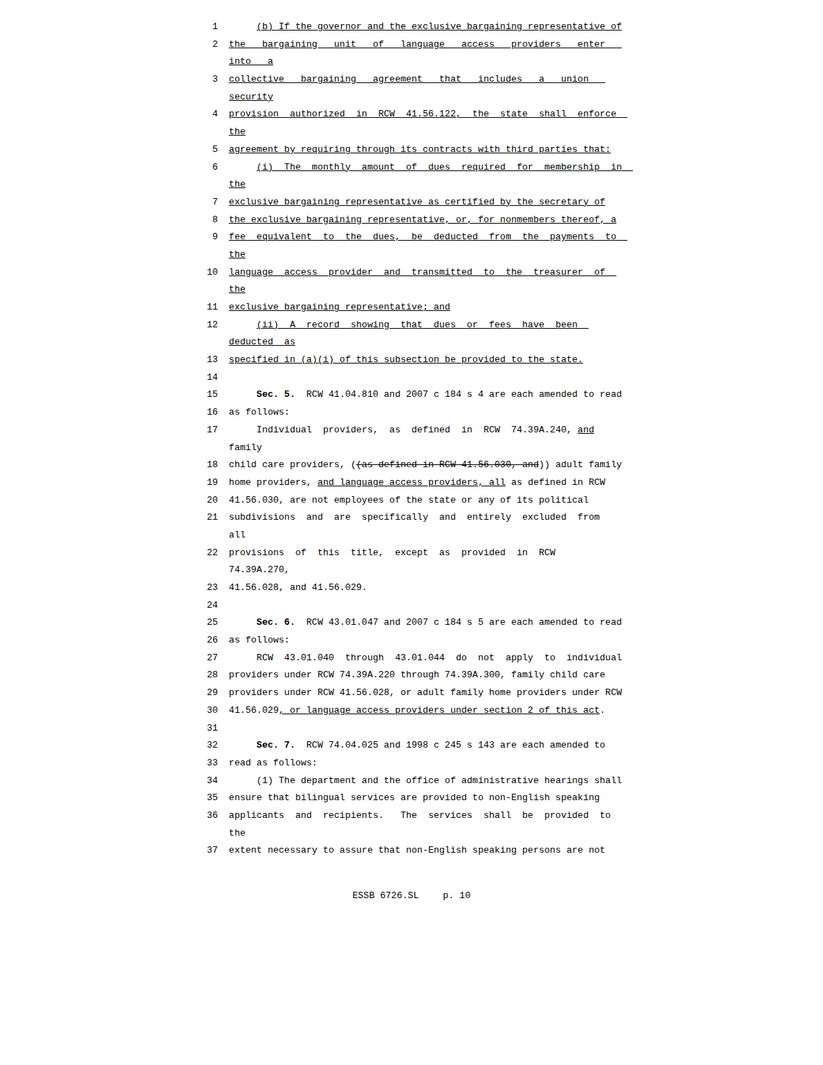(b) If the governor and the exclusive bargaining representative of
the bargaining unit of language access providers enter into a
collective bargaining agreement that includes a union security
provision authorized in RCW 41.56.122, the state shall enforce the
agreement by requiring through its contracts with third parties that:
(i) The monthly amount of dues required for membership in the
exclusive bargaining representative as certified by the secretary of
the exclusive bargaining representative, or, for nonmembers thereof, a
fee equivalent to the dues, be deducted from the payments to the
language access provider and transmitted to the treasurer of the
exclusive bargaining representative; and
(ii) A record showing that dues or fees have been deducted as
specified in (a)(i) of this subsection be provided to the state.
Sec. 5. RCW 41.04.810 and 2007 c 184 s 4 are each amended to read
as follows:
Individual providers, as defined in RCW 74.39A.240, and family
child care providers, ((as defined in RCW 41.56.030, and)) adult family
home providers, and language access providers, all as defined in RCW
41.56.030, are not employees of the state or any of its political
subdivisions and are specifically and entirely excluded from all
provisions of this title, except as provided in RCW 74.39A.270,
41.56.028, and 41.56.029.
Sec. 6. RCW 43.01.047 and 2007 c 184 s 5 are each amended to read
as follows:
RCW 43.01.040 through 43.01.044 do not apply to individual
providers under RCW 74.39A.220 through 74.39A.300, family child care
providers under RCW 41.56.028, or adult family home providers under RCW
41.56.029, or language access providers under section 2 of this act.
Sec. 7. RCW 74.04.025 and 1998 c 245 s 143 are each amended to
read as follows:
(1) The department and the office of administrative hearings shall
ensure that bilingual services are provided to non-English speaking
applicants and recipients. The services shall be provided to the
extent necessary to assure that non-English speaking persons are not
ESSB 6726.SL p. 10